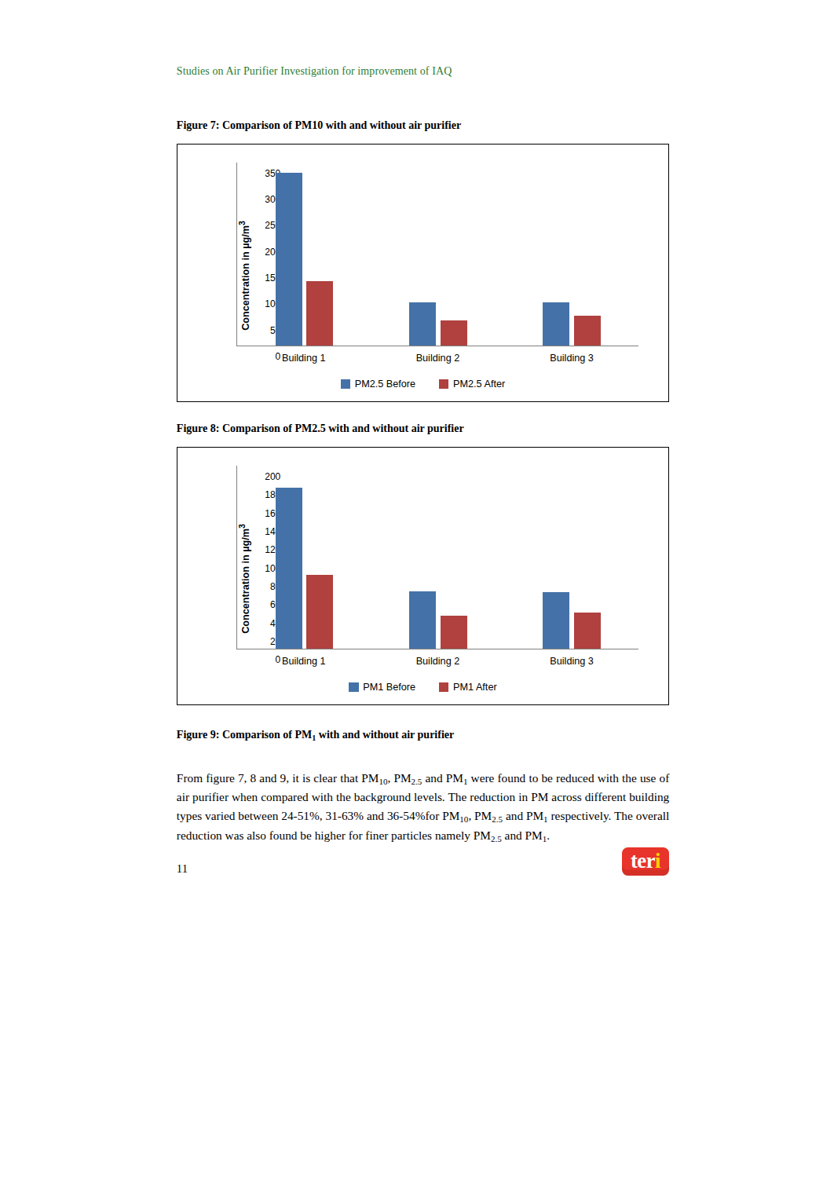Studies on Air Purifier Investigation for improvement of IAQ
Figure 7: Comparison of PM10 with and without air purifier
Concentration in µg/m3
350 300 250 200 150 100 50 0
Building 1 Building 2 Building 3
PM2.5 Before
PM2.5 After
Figure 8: Comparison of PM2.5 with and without air purifier
Concentration in µg/m3
200 180 160 140 120 100 80 60 40 20 0
Building 1 Building 2 Building 3
PM1 Before
PM1 After
Figure 9: Comparison of PM1 with and without air purifier
From figure 7, 8 and 9, it is clear that PM10, PM2.5 and PM1 were found to be reduced with the use of air purifier when compared with the background levels. The reduction in PM across different building types varied between 24-51%, 31-63% and 36-54%for PM10, PM2.5 and PM1 respectively. The overall reduction was also found be higher for finer particles namely PM2.5 and PM1.
11
teri